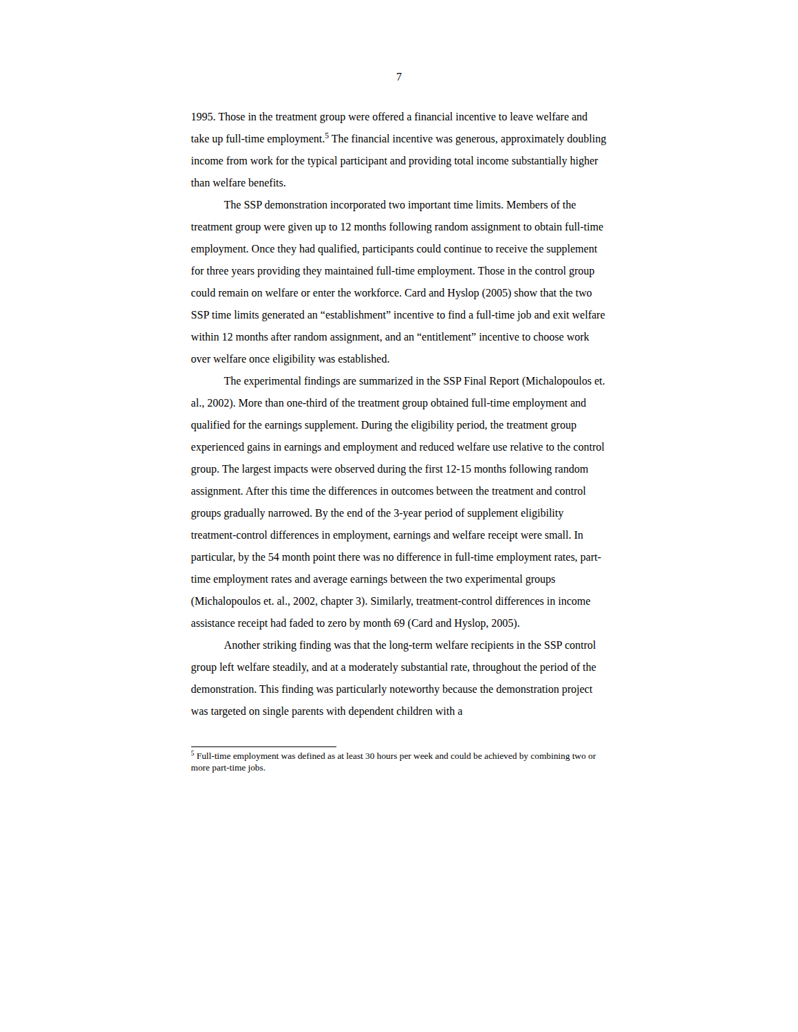7
1995. Those in the treatment group were offered a financial incentive to leave welfare and take up full-time employment.5 The financial incentive was generous, approximately doubling income from work for the typical participant and providing total income substantially higher than welfare benefits.
The SSP demonstration incorporated two important time limits. Members of the treatment group were given up to 12 months following random assignment to obtain full-time employment. Once they had qualified, participants could continue to receive the supplement for three years providing they maintained full-time employment. Those in the control group could remain on welfare or enter the workforce. Card and Hyslop (2005) show that the two SSP time limits generated an “establishment” incentive to find a full-time job and exit welfare within 12 months after random assignment, and an “entitlement” incentive to choose work over welfare once eligibility was established.
The experimental findings are summarized in the SSP Final Report (Michalopoulos et. al., 2002). More than one-third of the treatment group obtained full-time employment and qualified for the earnings supplement. During the eligibility period, the treatment group experienced gains in earnings and employment and reduced welfare use relative to the control group. The largest impacts were observed during the first 12-15 months following random assignment. After this time the differences in outcomes between the treatment and control groups gradually narrowed. By the end of the 3-year period of supplement eligibility treatment-control differences in employment, earnings and welfare receipt were small. In particular, by the 54 month point there was no difference in full-time employment rates, part-time employment rates and average earnings between the two experimental groups (Michalopoulos et. al., 2002, chapter 3). Similarly, treatment-control differences in income assistance receipt had faded to zero by month 69 (Card and Hyslop, 2005).
Another striking finding was that the long-term welfare recipients in the SSP control group left welfare steadily, and at a moderately substantial rate, throughout the period of the demonstration. This finding was particularly noteworthy because the demonstration project was targeted on single parents with dependent children with a
5 Full-time employment was defined as at least 30 hours per week and could be achieved by combining two or more part-time jobs.